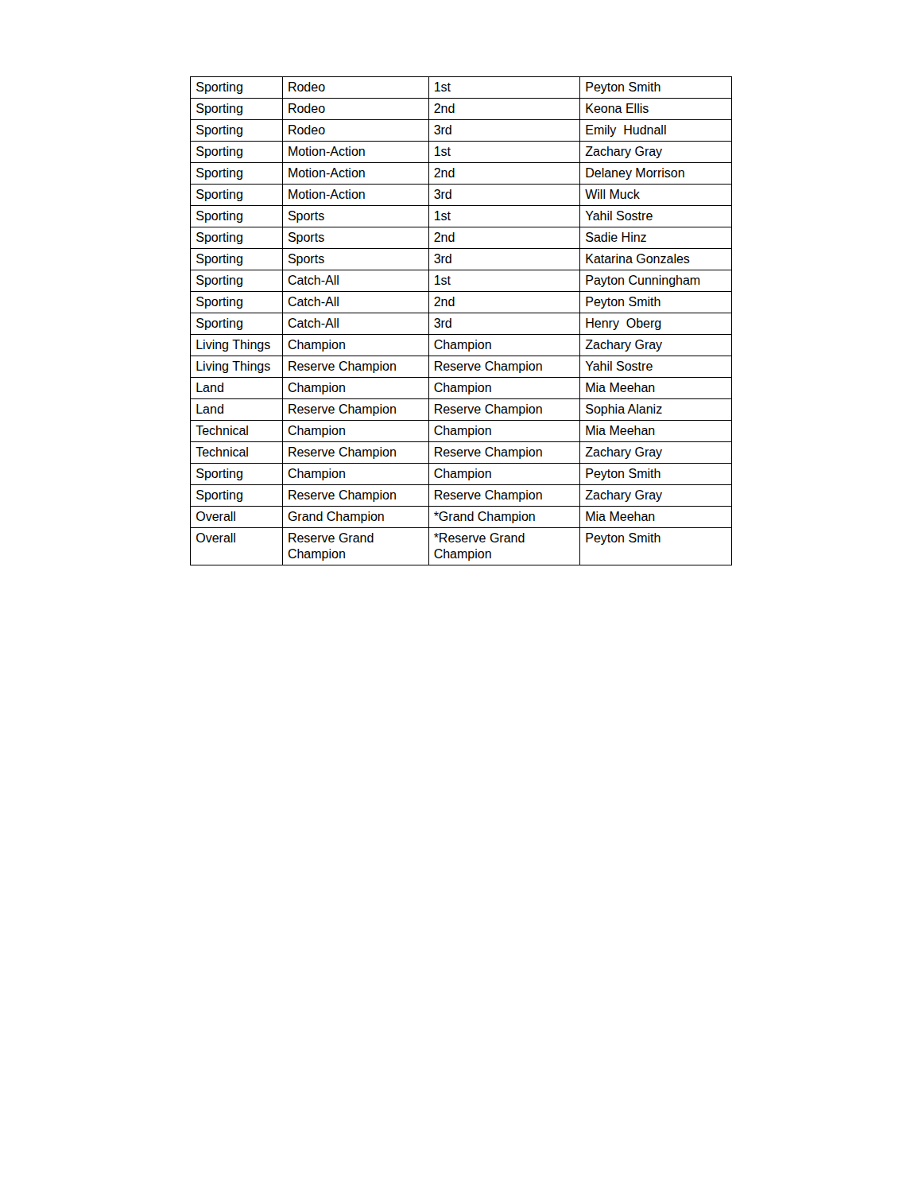| Sporting | Rodeo | 1st | Peyton Smith |
| Sporting | Rodeo | 2nd | Keona Ellis |
| Sporting | Rodeo | 3rd | Emily Hudnall |
| Sporting | Motion-Action | 1st | Zachary Gray |
| Sporting | Motion-Action | 2nd | Delaney Morrison |
| Sporting | Motion-Action | 3rd | Will Muck |
| Sporting | Sports | 1st | Yahil Sostre |
| Sporting | Sports | 2nd | Sadie Hinz |
| Sporting | Sports | 3rd | Katarina Gonzales |
| Sporting | Catch-All | 1st | Payton Cunningham |
| Sporting | Catch-All | 2nd | Peyton Smith |
| Sporting | Catch-All | 3rd | Henry Oberg |
| Living Things | Champion | Champion | Zachary Gray |
| Living Things | Reserve Champion | Reserve Champion | Yahil Sostre |
| Land | Champion | Champion | Mia Meehan |
| Land | Reserve Champion | Reserve Champion | Sophia Alaniz |
| Technical | Champion | Champion | Mia Meehan |
| Technical | Reserve Champion | Reserve Champion | Zachary Gray |
| Sporting | Champion | Champion | Peyton Smith |
| Sporting | Reserve Champion | Reserve Champion | Zachary Gray |
| Overall | Grand Champion | *Grand Champion | Mia Meehan |
| Overall | Reserve Grand Champion | *Reserve Grand Champion | Peyton Smith |